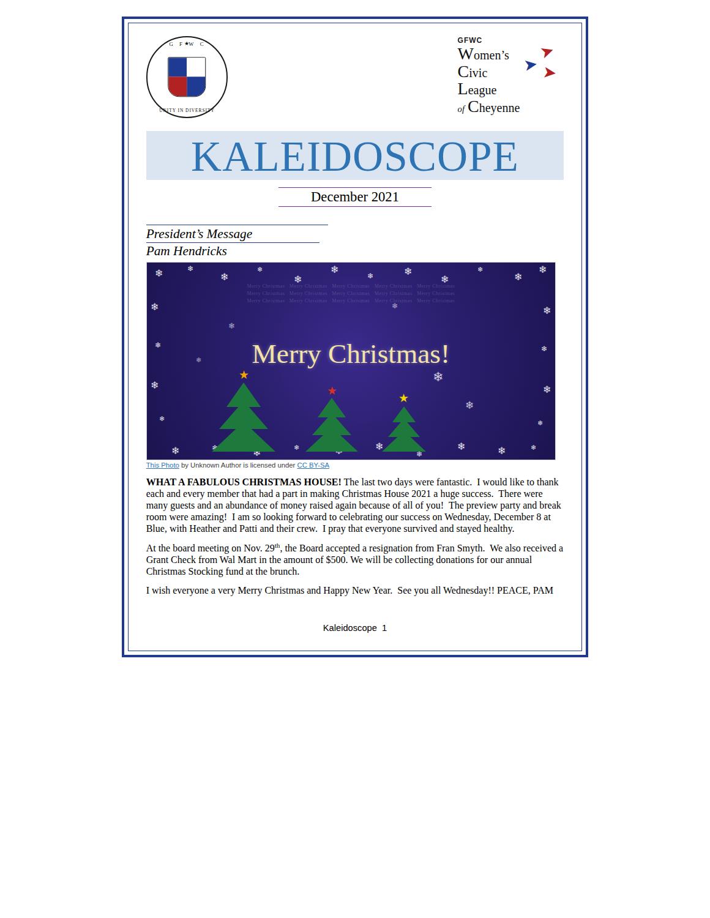G F W C
★
UNITY IN DIVERSITY
GFWC
Women’s
Civic
League
of Cheyenne
➤ ➤ ➤
Kaleidoscope
December 2021
President’s Message Pam Hendricks
Merry Christmas Merry Christmas Merry Christmas Merry Christmas Merry Christmas
Merry Christmas Merry Christmas Merry Christmas Merry Christmas Merry Christmas
Merry Christmas Merry Christmas Merry Christmas Merry Christmas Merry Christmas
Merry Christmas!
❄ ❄ ❄ ❄ ❄ ❄ ❄ ❄ ❄ ❄ ❄ ❄ ❄ ❄ ❄ ❄ ❄ ❄ ❄ ❄ ❄ ❄ ❄ ❄ ❄ ❄ ❄ ❄ ❄ ❄ ❄ ❄ ❄ ❄ ❄
★
★
★
This Photo by Unknown Author is licensed under CC BY-SA
WHAT A FABULOUS CHRISTMAS HOUSE! The last two days were fantastic. I would like to thank each and every member that had a part in making Christmas House 2021 a huge success. There were many guests and an abundance of money raised again because of all of you! The preview party and break room were amazing! I am so looking forward to celebrating our success on Wednesday, December 8 at Blue, with Heather and Patti and their crew. I pray that everyone survived and stayed healthy.
At the board meeting on Nov. 29th, the Board accepted a resignation from Fran Smyth. We also received a Grant Check from Wal Mart in the amount of $500. We will be collecting donations for our annual Christmas Stocking fund at the brunch.
I wish everyone a very Merry Christmas and Happy New Year. See you all Wednesday!! PEACE, PAM
Kaleidoscope 1